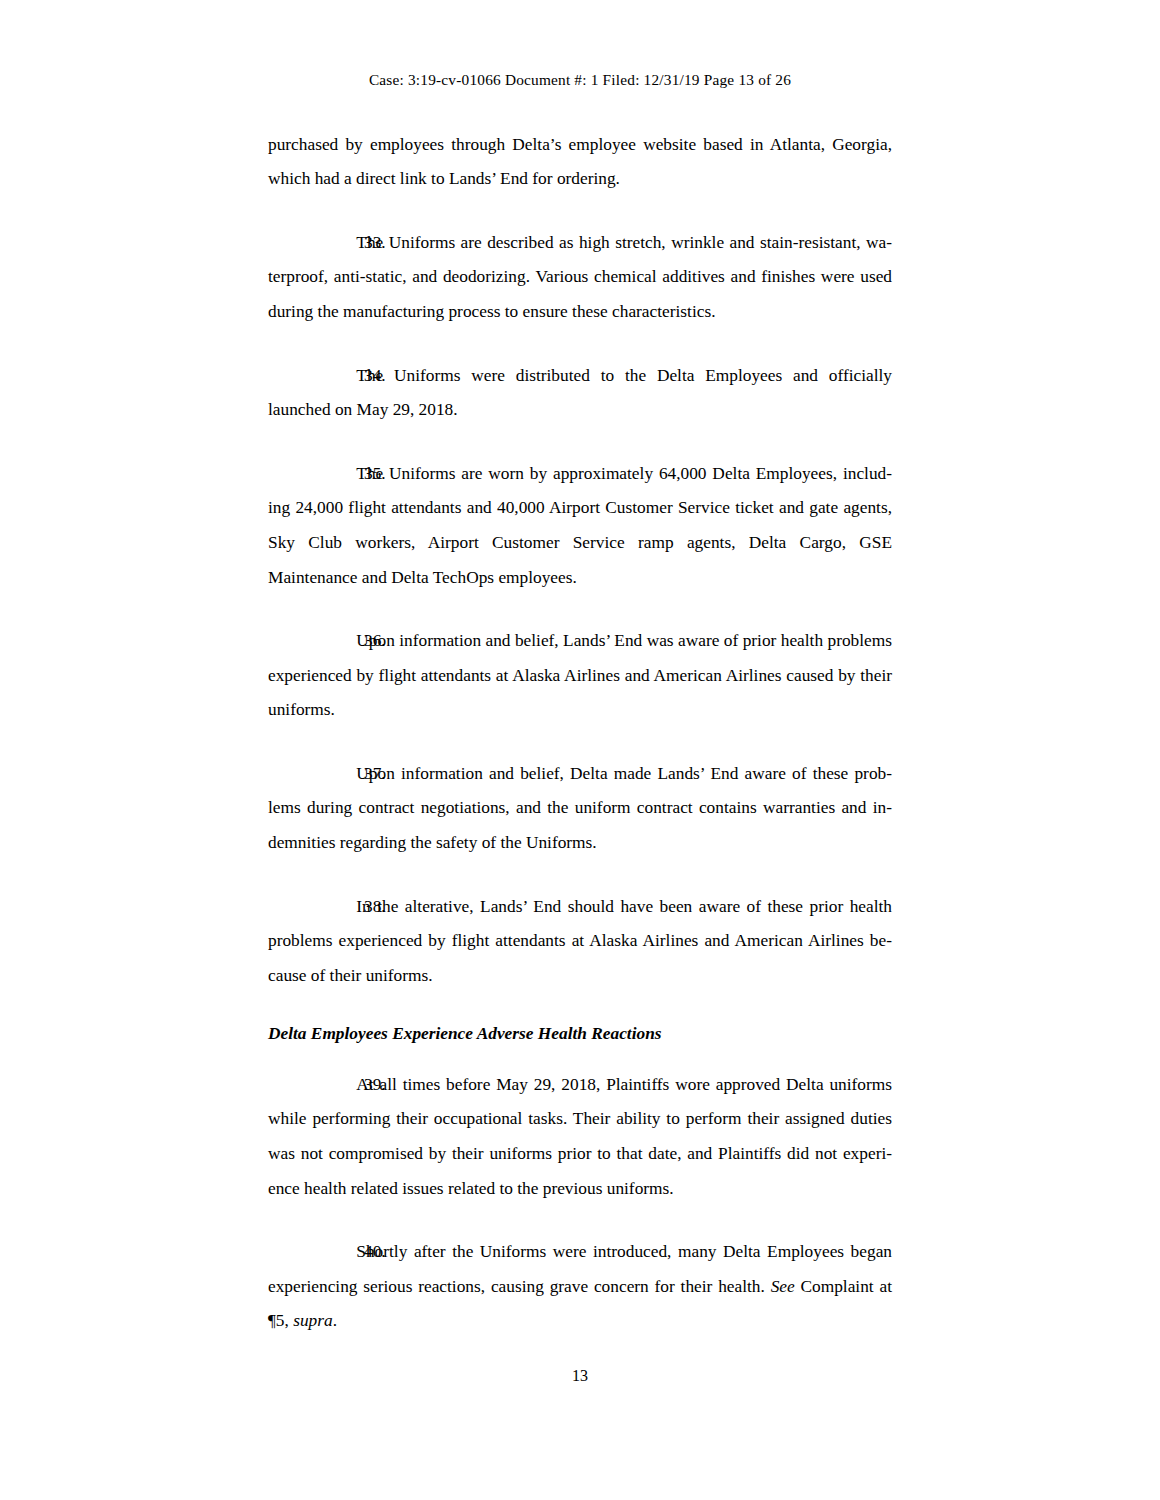Case: 3:19-cv-01066 Document #: 1 Filed: 12/31/19 Page 13 of 26
purchased by employees through Delta’s employee website based in Atlanta, Georgia, which had a direct link to Lands’ End for ordering.
33. The Uniforms are described as high stretch, wrinkle and stain-resistant, waterproof, anti-static, and deodorizing. Various chemical additives and finishes were used during the manufacturing process to ensure these characteristics.
34. The Uniforms were distributed to the Delta Employees and officially launched on May 29, 2018.
35. The Uniforms are worn by approximately 64,000 Delta Employees, including 24,000 flight attendants and 40,000 Airport Customer Service ticket and gate agents, Sky Club workers, Airport Customer Service ramp agents, Delta Cargo, GSE Maintenance and Delta TechOps employees.
36. Upon information and belief, Lands’ End was aware of prior health problems experienced by flight attendants at Alaska Airlines and American Airlines caused by their uniforms.
37. Upon information and belief, Delta made Lands’ End aware of these problems during contract negotiations, and the uniform contract contains warranties and indemnities regarding the safety of the Uniforms.
38. In the alterative, Lands’ End should have been aware of these prior health problems experienced by flight attendants at Alaska Airlines and American Airlines because of their uniforms.
Delta Employees Experience Adverse Health Reactions
39. At all times before May 29, 2018, Plaintiffs wore approved Delta uniforms while performing their occupational tasks. Their ability to perform their assigned duties was not compromised by their uniforms prior to that date, and Plaintiffs did not experience health related issues related to the previous uniforms.
40. Shortly after the Uniforms were introduced, many Delta Employees began experiencing serious reactions, causing grave concern for their health. See Complaint at ¶5, supra.
13